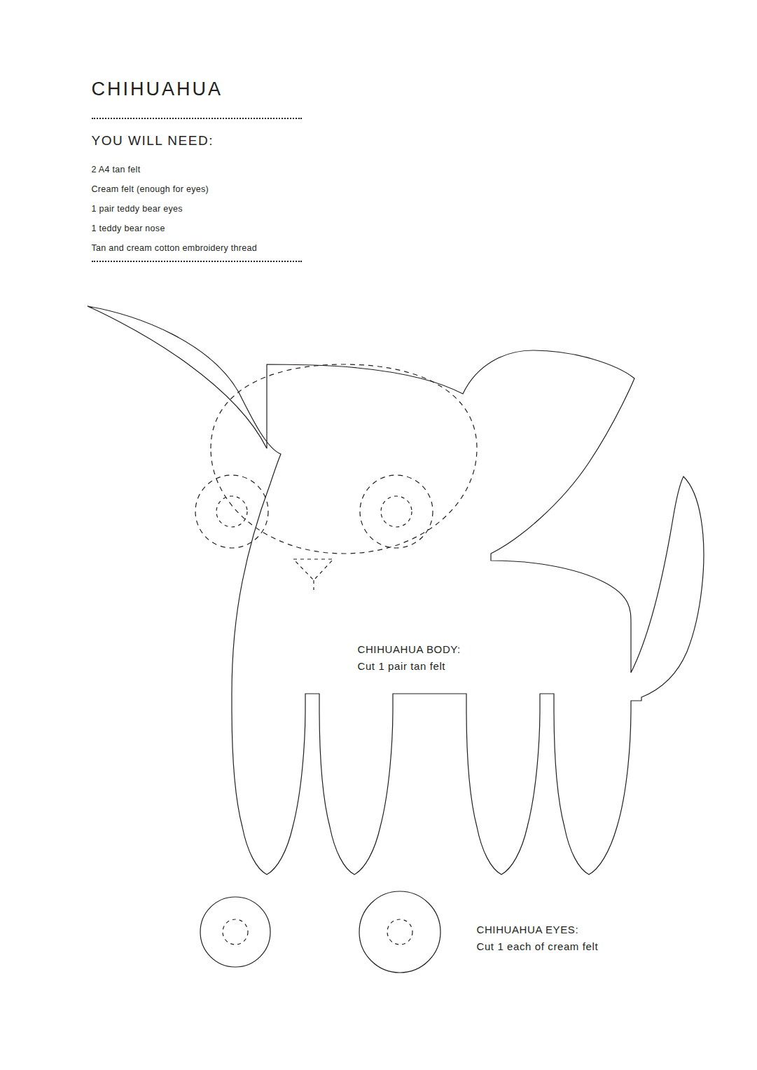CHIHUAHUA
YOU WILL NEED:
2 A4 tan felt
Cream felt (enough for eyes)
1 pair teddy bear eyes
1 teddy bear nose
Tan and cream cotton embroidery thread
CHIHUAHUA BODY:
Cut 1 pair tan felt
CHIHUAHUA EYES:
Cut 1 each of cream felt